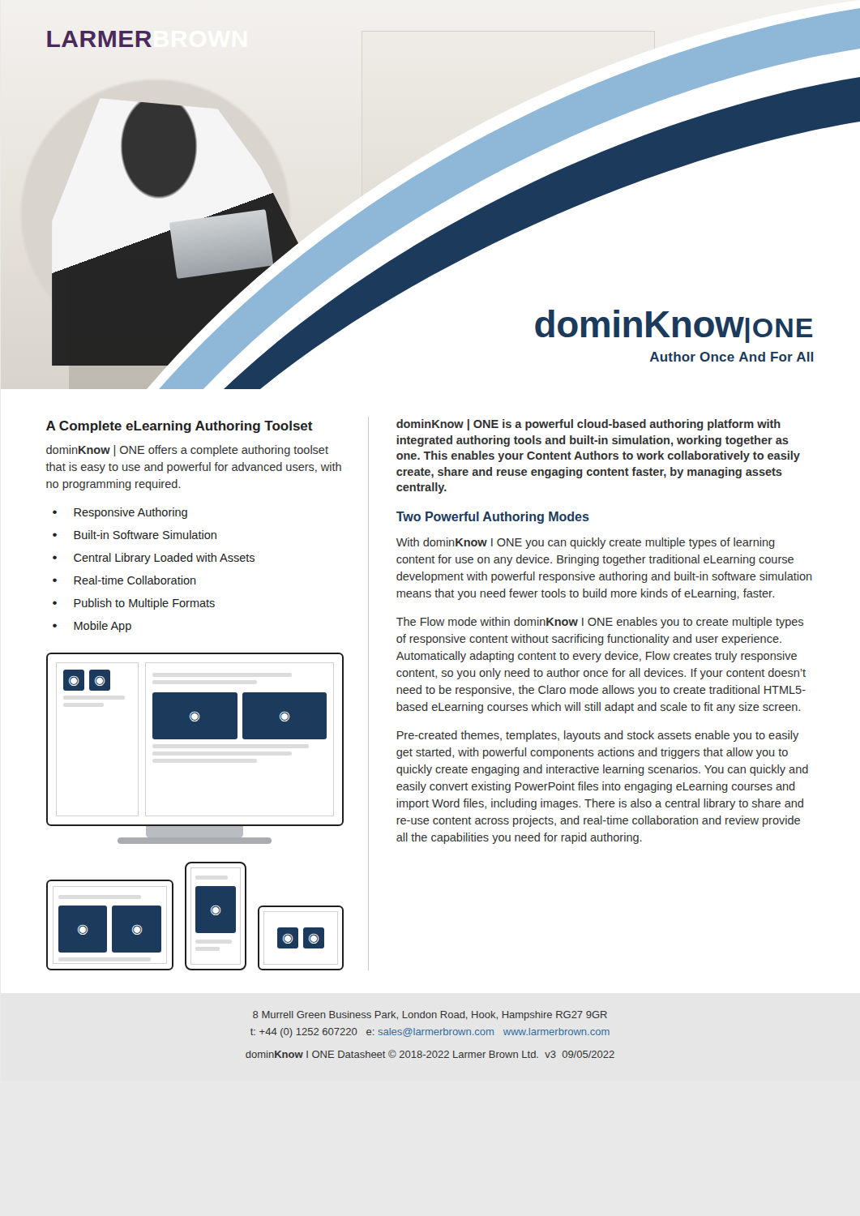LARMER BROWN
dominKnow|ONE
Author Once And For All
A Complete eLearning Authoring Toolset
dominKnow | ONE offers a complete authoring toolset that is easy to use and powerful for advanced users, with no programming required.
Responsive Authoring
Built-in Software Simulation
Central Library Loaded with Assets
Real-time Collaboration
Publish to Multiple Formats
Mobile App
◉
◉
◉
◉
◉
◉
◉
◉
◉
dominKnow | ONE is a powerful cloud-based authoring platform with integrated authoring tools and built-in simulation, working together as one. This enables your Content Authors to work collaboratively to easily create, share and reuse engaging content faster, by managing assets centrally.
Two Powerful Authoring Modes
With dominKnow I ONE you can quickly create multiple types of learning content for use on any device. Bringing together traditional eLearning course development with powerful responsive authoring and built-in software simulation means that you need fewer tools to build more kinds of eLearning, faster.
The Flow mode within dominKnow I ONE enables you to create multiple types of responsive content without sacrificing functionality and user experience. Automatically adapting content to every device, Flow creates truly responsive content, so you only need to author once for all devices. If your content doesn’t need to be responsive, the Claro mode allows you to create traditional HTML5-based eLearning courses which will still adapt and scale to fit any size screen.
Pre-created themes, templates, layouts and stock assets enable you to easily get started, with powerful components actions and triggers that allow you to quickly create engaging and interactive learning scenarios. You can quickly and easily convert existing PowerPoint files into engaging eLearning courses and import Word files, including images. There is also a central library to share and re-use content across projects, and real-time collaboration and review provide all the capabilities you need for rapid authoring.
8 Murrell Green Business Park, London Road, Hook, Hampshire RG27 9GR
t: +44 (0) 1252 607220 e: sales@larmerbrown.com www.larmerbrown.com
dominKnow I ONE Datasheet © 2018-2022 Larmer Brown Ltd. v3 09/05/2022